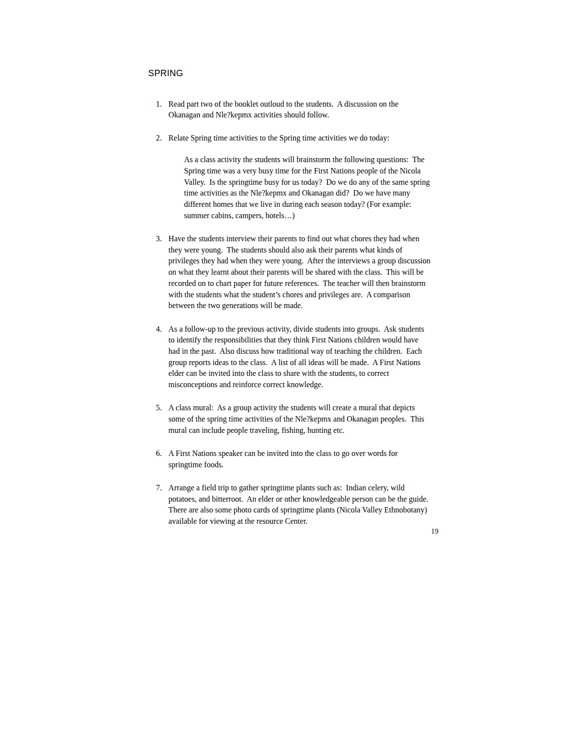SPRING
Read part two of the booklet outloud to the students. A discussion on the Okanagan and Nle?kepmx activities should follow.
Relate Spring time activities to the Spring time activities we do today:
As a class activity the students will brainstorm the following questions: The Spring time was a very busy time for the First Nations people of the Nicola Valley. Is the springtime busy for us today? Do we do any of the same spring time activities as the Nle?kepmx and Okanagan did? Do we have many different homes that we live in during each season today? (For example: summer cabins, campers, hotels…)
Have the students interview their parents to find out what chores they had when they were young. The students should also ask their parents what kinds of privileges they had when they were young. After the interviews a group discussion on what they learnt about their parents will be shared with the class. This will be recorded on to chart paper for future references. The teacher will then brainstorm with the students what the student’s chores and privileges are. A comparison between the two generations will be made.
As a follow-up to the previous activity, divide students into groups. Ask students to identify the responsibilities that they think First Nations children would have had in the past. Also discuss how traditional way of teaching the children. Each group reports ideas to the class. A list of all ideas will be made. A First Nations elder can be invited into the class to share with the students, to correct misconceptions and reinforce correct knowledge.
A class mural: As a group activity the students will create a mural that depicts some of the spring time activities of the Nle?kepmx and Okanagan peoples. This mural can include people traveling, fishing, hunting etc.
A First Nations speaker can be invited into the class to go over words for springtime foods.
Arrange a field trip to gather springtime plants such as: Indian celery, wild potatoes, and bitterroot. An elder or other knowledgeable person can be the guide. There are also some photo cards of springtime plants (Nicola Valley Ethnobotany) available for viewing at the resource Center.
19